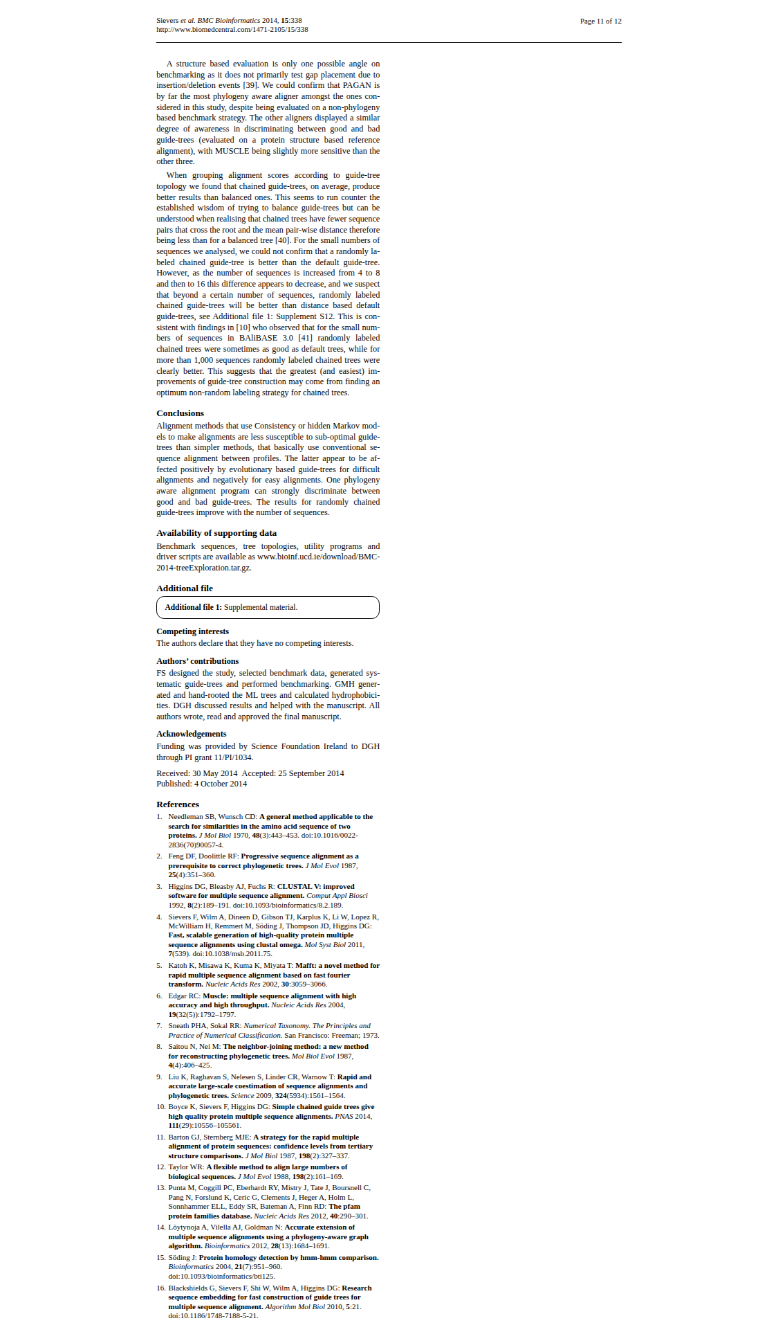Sievers et al. BMC Bioinformatics 2014, 15:338
http://www.biomedcentral.com/1471-2105/15/338
Page 11 of 12
A structure based evaluation is only one possible angle on benchmarking as it does not primarily test gap placement due to insertion/deletion events [39]. We could confirm that PAGAN is by far the most phylogeny aware aligner amongst the ones considered in this study, despite being evaluated on a non-phylogeny based benchmark strategy. The other aligners displayed a similar degree of awareness in discriminating between good and bad guide-trees (evaluated on a protein structure based reference alignment), with MUSCLE being slightly more sensitive than the other three.
When grouping alignment scores according to guide-tree topology we found that chained guide-trees, on average, produce better results than balanced ones. This seems to run counter the established wisdom of trying to balance guide-trees but can be understood when realising that chained trees have fewer sequence pairs that cross the root and the mean pair-wise distance therefore being less than for a balanced tree [40]. For the small numbers of sequences we analysed, we could not confirm that a randomly labeled chained guide-tree is better than the default guide-tree. However, as the number of sequences is increased from 4 to 8 and then to 16 this difference appears to decrease, and we suspect that beyond a certain number of sequences, randomly labeled chained guide-trees will be better than distance based default guide-trees, see Additional file 1: Supplement S12. This is consistent with findings in [10] who observed that for the small numbers of sequences in BAliBASE 3.0 [41] randomly labeled chained trees were sometimes as good as default trees, while for more than 1,000 sequences randomly labeled chained trees were clearly better. This suggests that the greatest (and easiest) improvements of guide-tree construction may come from finding an optimum non-random labeling strategy for chained trees.
Conclusions
Alignment methods that use Consistency or hidden Markov models to make alignments are less susceptible to sub-optimal guide-trees than simpler methods, that basically use conventional sequence alignment between profiles. The latter appear to be affected positively by evolutionary based guide-trees for difficult alignments and negatively for easy alignments. One phylogeny aware alignment program can strongly discriminate between good and bad guide-trees. The results for randomly chained guide-trees improve with the number of sequences.
Availability of supporting data
Benchmark sequences, tree topologies, utility programs and driver scripts are available as www.bioinf.ucd.ie/download/BMC-2014-treeExploration.tar.gz.
Additional file
Additional file 1: Supplemental material.
Competing interests
The authors declare that they have no competing interests.
Authors’ contributions
FS designed the study, selected benchmark data, generated systematic guide-trees and performed benchmarking. GMH generated and hand-rooted the ML trees and calculated hydrophobicities. DGH discussed results and helped with the manuscript. All authors wrote, read and approved the final manuscript.
Acknowledgements
Funding was provided by Science Foundation Ireland to DGH through PI grant 11/PI/1034.
Received: 30 May 2014 Accepted: 25 September 2014
Published: 4 October 2014
References
Needleman SB, Wunsch CD: A general method applicable to the search for similarities in the amino acid sequence of two proteins. J Mol Biol 1970, 48(3):443–453. doi:10.1016/0022-2836(70)90057-4.
Feng DF, Doolittle RF: Progressive sequence alignment as a prerequisite to correct phylogenetic trees. J Mol Evol 1987, 25(4):351–360.
Higgins DG, Bleasby AJ, Fuchs R: CLUSTAL V: improved software for multiple sequence alignment. Comput Appl Biosci 1992, 8(2):189–191. doi:10.1093/bioinformatics/8.2.189.
Sievers F, Wilm A, Dineen D, Gibson TJ, Karplus K, Li W, Lopez R, McWilliam H, Remmert M, Söding J, Thompson JD, Higgins DG: Fast, scalable generation of high-quality protein multiple sequence alignments using clustal omega. Mol Syst Biol 2011, 7(539). doi:10.1038/msb.2011.75.
Katoh K, Misawa K, Kuma K, Miyata T: Mafft: a novel method for rapid multiple sequence alignment based on fast fourier transform. Nucleic Acids Res 2002, 30:3059–3066.
Edgar RC: Muscle: multiple sequence alignment with high accuracy and high throughput. Nucleic Acids Res 2004, 19(32(5)):1792–1797.
Sneath PHA, Sokal RR: Numerical Taxonomy. The Principles and Practice of Numerical Classification. San Francisco: Freeman; 1973.
Saitou N, Nei M: The neighbor-joining method: a new method for reconstructing phylogenetic trees. Mol Biol Evol 1987, 4(4):406–425.
Liu K, Raghavan S, Nelesen S, Linder CR, Warnow T: Rapid and accurate large-scale coestimation of sequence alignments and phylogenetic trees. Science 2009, 324(5934):1561–1564.
Boyce K, Sievers F, Higgins DG: Simple chained guide trees give high quality protein multiple sequence alignments. PNAS 2014, 111(29):10556–105561.
Barton GJ, Sternberg MJE: A strategy for the rapid multiple alignment of protein sequences: confidence levels from tertiary structure comparisons. J Mol Biol 1987, 198(2):327–337.
Taylor WR: A flexible method to align large numbers of biological sequences. J Mol Evol 1988, 198(2):161–169.
Punta M, Coggill PC, Eberhardt RY, Mistry J, Tate J, Boursnell C, Pang N, Forslund K, Ceric G, Clements J, Heger A, Holm L, Sonnhammer ELL, Eddy SR, Bateman A, Finn RD: The pfam protein families database. Nucleic Acids Res 2012, 40:290–301.
Löytynoja A, Vilella AJ, Goldman N: Accurate extension of multiple sequence alignments using a phylogeny-aware graph algorithm. Bioinformatics 2012, 28(13):1684–1691.
Söding J: Protein homology detection by hmm-hmm comparison. Bioinformatics 2004, 21(7):951–960. doi:10.1093/bioinformatics/bti125.
Blackshields G, Sievers F, Shi W, Wilm A, Higgins DG: Research sequence embedding for fast construction of guide trees for multiple sequence alignment. Algorithm Mol Biol 2010, 5:21. doi:10.1186/1748-7188-5-21.